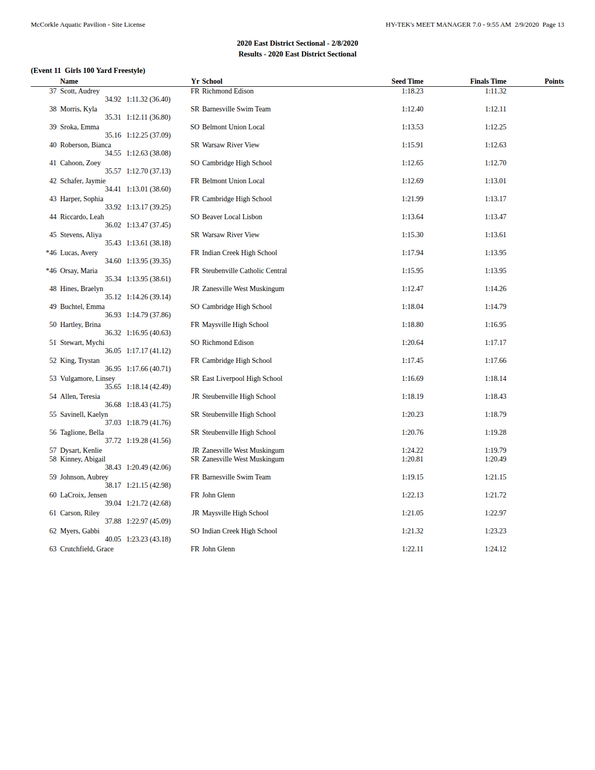McCorkle Aquatic Pavilion - Site License
HY-TEK's MEET MANAGER 7.0 - 9:55 AM 2/9/2020 Page 13
2020 East District Sectional - 2/8/2020
Results - 2020 East District Sectional
(Event 11 Girls 100 Yard Freestyle)
| | Name | Yr | School | Seed Time | Finals Time | Points |
| --- | --- | --- | --- | --- | --- | --- |
| 37 | Scott, Audrey | FR | Richmond Edison | 1:18.23 | 1:11.32 | |
| | 34.92 1:11.32 (36.40) |
| 38 | Morris, Kyla | SR | Barnesville Swim Team | 1:12.40 | 1:12.11 | |
| | 35.31 1:12.11 (36.80) |
| 39 | Sroka, Emma | SO | Belmont Union Local | 1:13.53 | 1:12.25 | |
| | 35.16 1:12.25 (37.09) |
| 40 | Roberson, Bianca | SR | Warsaw River View | 1:15.91 | 1:12.63 | |
| | 34.55 1:12.63 (38.08) |
| 41 | Cahoon, Zoey | SO | Cambridge High School | 1:12.65 | 1:12.70 | |
| | 35.57 1:12.70 (37.13) |
| 42 | Schafer, Jaymie | FR | Belmont Union Local | 1:12.69 | 1:13.01 | |
| | 34.41 1:13.01 (38.60) |
| 43 | Harper, Sophia | FR | Cambridge High School | 1:21.99 | 1:13.17 | |
| | 33.92 1:13.17 (39.25) |
| 44 | Riccardo, Leah | SO | Beaver Local Lisbon | 1:13.64 | 1:13.47 | |
| | 36.02 1:13.47 (37.45) |
| 45 | Stevens, Aliya | SR | Warsaw River View | 1:15.30 | 1:13.61 | |
| | 35.43 1:13.61 (38.18) |
| *46 | Lucas, Avery | FR | Indian Creek High School | 1:17.94 | 1:13.95 | |
| | 34.60 1:13.95 (39.35) |
| *46 | Orsay, Maria | FR | Steubenville Catholic Central | 1:15.95 | 1:13.95 | |
| | 35.34 1:13.95 (38.61) |
| 48 | Hines, Braelyn | JR | Zanesville West Muskingum | 1:12.47 | 1:14.26 | |
| | 35.12 1:14.26 (39.14) |
| 49 | Buchtel, Emma | SO | Cambridge High School | 1:18.04 | 1:14.79 | |
| | 36.93 1:14.79 (37.86) |
| 50 | Hartley, Brina | FR | Maysville High School | 1:18.80 | 1:16.95 | |
| | 36.32 1:16.95 (40.63) |
| 51 | Stewart, Mychi | SO | Richmond Edison | 1:20.64 | 1:17.17 | |
| | 36.05 1:17.17 (41.12) |
| 52 | King, Trystan | FR | Cambridge High School | 1:17.45 | 1:17.66 | |
| | 36.95 1:17.66 (40.71) |
| 53 | Vulgamore, Linsey | SR | East Liverpool High School | 1:16.69 | 1:18.14 | |
| | 35.65 1:18.14 (42.49) |
| 54 | Allen, Teresia | JR | Steubenville High School | 1:18.19 | 1:18.43 | |
| | 36.68 1:18.43 (41.75) |
| 55 | Savinell, Kaelyn | SR | Steubenville High School | 1:20.23 | 1:18.79 | |
| | 37.03 1:18.79 (41.76) |
| 56 | Taglione, Bella | SR | Steubenville High School | 1:20.76 | 1:19.28 | |
| | 37.72 1:19.28 (41.56) |
| 57 | Dysart, Kenlie | JR | Zanesville West Muskingum | 1:24.22 | 1:19.79 | |
| 58 | Kinney, Abigail | SR | Zanesville West Muskingum | 1:20.81 | 1:20.49 | |
| | 38.43 1:20.49 (42.06) |
| 59 | Johnson, Aubrey | FR | Barnesville Swim Team | 1:19.15 | 1:21.15 | |
| | 38.17 1:21.15 (42.98) |
| 60 | LaCroix, Jensen | FR | John Glenn | 1:22.13 | 1:21.72 | |
| | 39.04 1:21.72 (42.68) |
| 61 | Carson, Riley | JR | Maysville High School | 1:21.05 | 1:22.97 | |
| | 37.88 1:22.97 (45.09) |
| 62 | Myers, Gabbi | SO | Indian Creek High School | 1:21.32 | 1:23.23 | |
| | 40.05 1:23.23 (43.18) |
| 63 | Crutchfield, Grace | FR | John Glenn | 1:22.11 | 1:24.12 | |